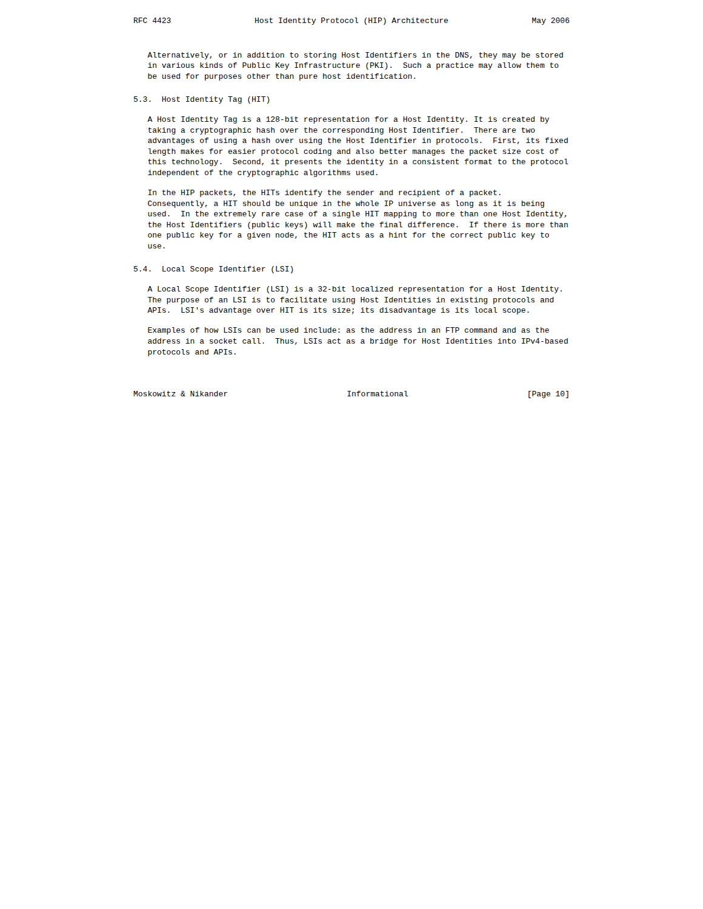RFC 4423 Host Identity Protocol (HIP) Architecture May 2006
Alternatively, or in addition to storing Host Identifiers in the DNS, they may be stored in various kinds of Public Key Infrastructure (PKI). Such a practice may allow them to be used for purposes other than pure host identification.
5.3. Host Identity Tag (HIT)
A Host Identity Tag is a 128-bit representation for a Host Identity. It is created by taking a cryptographic hash over the corresponding Host Identifier. There are two advantages of using a hash over using the Host Identifier in protocols. First, its fixed length makes for easier protocol coding and also better manages the packet size cost of this technology. Second, it presents the identity in a consistent format to the protocol independent of the cryptographic algorithms used.
In the HIP packets, the HITs identify the sender and recipient of a packet. Consequently, a HIT should be unique in the whole IP universe as long as it is being used. In the extremely rare case of a single HIT mapping to more than one Host Identity, the Host Identifiers (public keys) will make the final difference. If there is more than one public key for a given node, the HIT acts as a hint for the correct public key to use.
5.4. Local Scope Identifier (LSI)
A Local Scope Identifier (LSI) is a 32-bit localized representation for a Host Identity. The purpose of an LSI is to facilitate using Host Identities in existing protocols and APIs. LSI's advantage over HIT is its size; its disadvantage is its local scope.
Examples of how LSIs can be used include: as the address in an FTP command and as the address in a socket call. Thus, LSIs act as a bridge for Host Identities into IPv4-based protocols and APIs.
Moskowitz & Nikander Informational [Page 10]